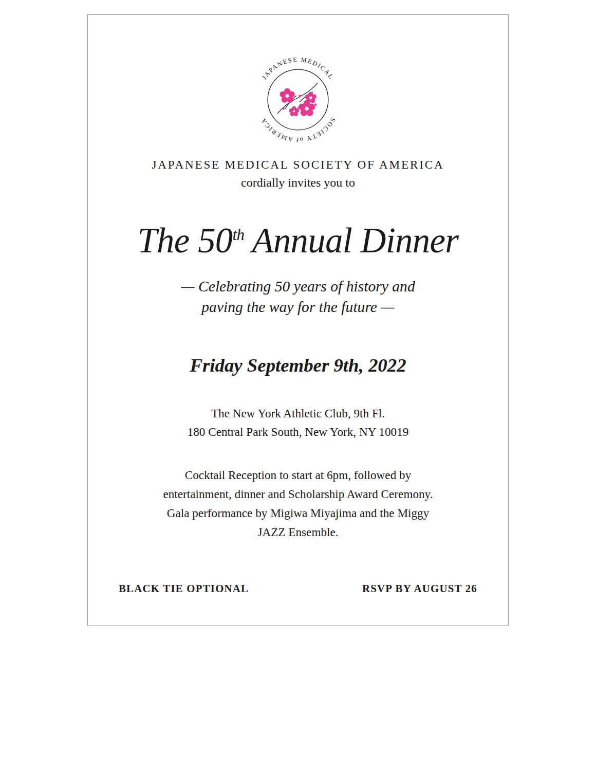JAPANESE MEDICAL SOCIETY of AMERICA
Japanese Medical Society of America
cordially invites you to
The 50th Annual Dinner
— Celebrating 50 years of history and paving the way for the future —
Friday September 9th, 2022
The New York Athletic Club, 9th Fl.
180 Central Park South, New York, NY 10019
Cocktail Reception to start at 6pm, followed by entertainment, dinner and Scholarship Award Ceremony. Gala performance by Migiwa Miyajima and the Miggy JAZZ Ensemble.
Black Tie Optional RSVP by August 26